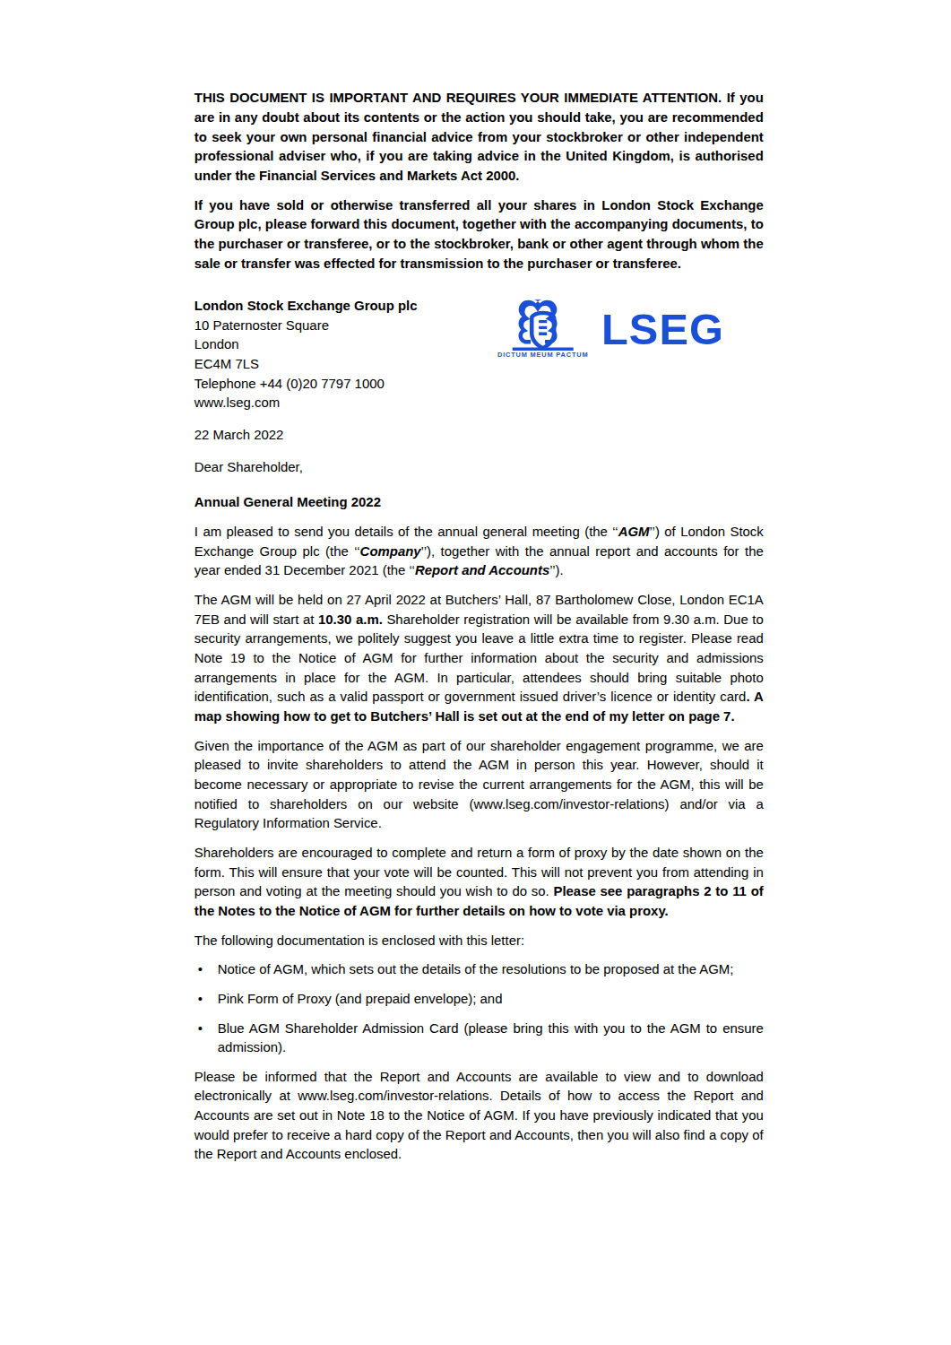THIS DOCUMENT IS IMPORTANT AND REQUIRES YOUR IMMEDIATE ATTENTION. If you are in any doubt about its contents or the action you should take, you are recommended to seek your own personal financial advice from your stockbroker or other independent professional adviser who, if you are taking advice in the United Kingdom, is authorised under the Financial Services and Markets Act 2000.
If you have sold or otherwise transferred all your shares in London Stock Exchange Group plc, please forward this document, together with the accompanying documents, to the purchaser or transferee, or to the stockbroker, bank or other agent through whom the sale or transfer was effected for transmission to the purchaser or transferee.
London Stock Exchange Group plc
10 Paternoster Square
London
EC4M 7LS
Telephone +44 (0)20 7797 1000
www.lseg.com
DICTUM MEUM PACTUM LSEG
22 March 2022
Dear Shareholder,
Annual General Meeting 2022
I am pleased to send you details of the annual general meeting (the ‘‘AGM’’) of London Stock Exchange Group plc (the ‘‘Company’’), together with the annual report and accounts for the year ended 31 December 2021 (the ‘‘Report and Accounts’’).
The AGM will be held on 27 April 2022 at Butchers’ Hall, 87 Bartholomew Close, London EC1A 7EB and will start at 10.30 a.m. Shareholder registration will be available from 9.30 a.m. Due to security arrangements, we politely suggest you leave a little extra time to register. Please read Note 19 to the Notice of AGM for further information about the security and admissions arrangements in place for the AGM. In particular, attendees should bring suitable photo identification, such as a valid passport or government issued driver’s licence or identity card. A map showing how to get to Butchers’ Hall is set out at the end of my letter on page 7.
Given the importance of the AGM as part of our shareholder engagement programme, we are pleased to invite shareholders to attend the AGM in person this year. However, should it become necessary or appropriate to revise the current arrangements for the AGM, this will be notified to shareholders on our website (www.lseg.com/investor-relations) and/or via a Regulatory Information Service.
Shareholders are encouraged to complete and return a form of proxy by the date shown on the form. This will ensure that your vote will be counted. This will not prevent you from attending in person and voting at the meeting should you wish to do so. Please see paragraphs 2 to 11 of the Notes to the Notice of AGM for further details on how to vote via proxy.
The following documentation is enclosed with this letter:
Notice of AGM, which sets out the details of the resolutions to be proposed at the AGM;
Pink Form of Proxy (and prepaid envelope); and
Blue AGM Shareholder Admission Card (please bring this with you to the AGM to ensure admission).
Please be informed that the Report and Accounts are available to view and to download electronically at www.lseg.com/investor-relations. Details of how to access the Report and Accounts are set out in Note 18 to the Notice of AGM. If you have previously indicated that you would prefer to receive a hard copy of the Report and Accounts, then you will also find a copy of the Report and Accounts enclosed.